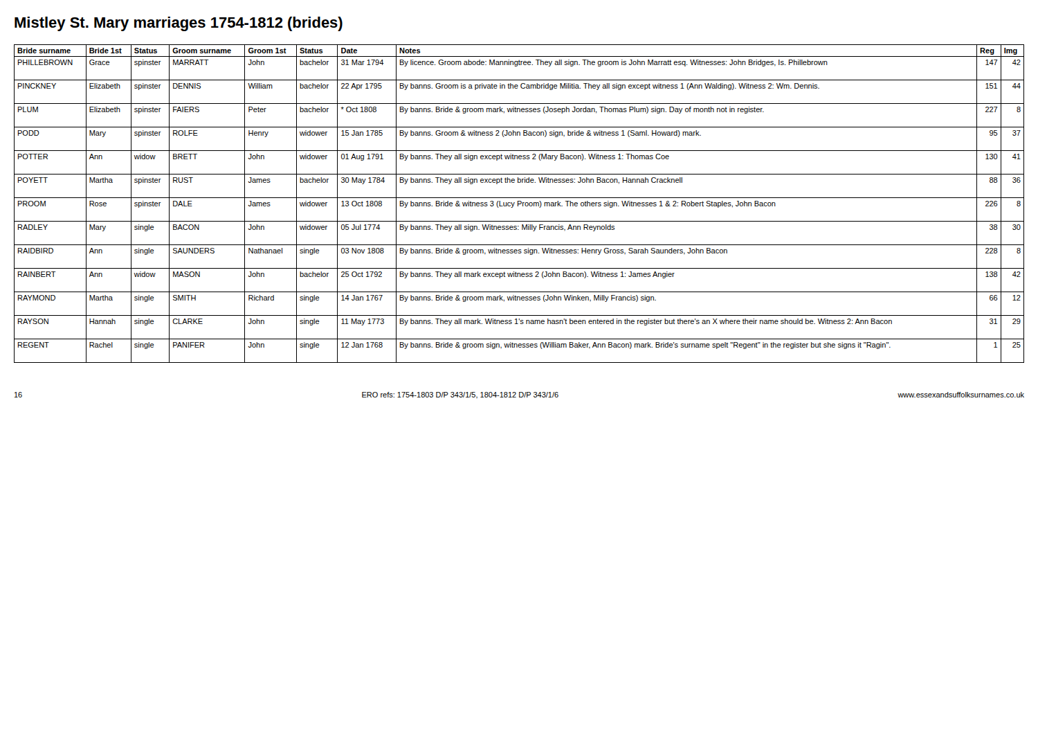Mistley St. Mary marriages 1754-1812 (brides)
| Bride surname | Bride 1st | Status | Groom surname | Groom 1st | Status | Date | Notes | Reg | Img |
| --- | --- | --- | --- | --- | --- | --- | --- | --- | --- |
| PHILLEBROWN | Grace | spinster | MARRATT | John | bachelor | 31 Mar 1794 | By licence. Groom abode: Manningtree. They all sign. The groom is John Marratt esq. Witnesses: John Bridges, Is. Phillebrown | 147 | 42 |
| PINCKNEY | Elizabeth | spinster | DENNIS | William | bachelor | 22 Apr 1795 | By banns. Groom is a private in the Cambridge Militia. They all sign except witness 1 (Ann Walding). Witness 2: Wm. Dennis. | 151 | 44 |
| PLUM | Elizabeth | spinster | FAIERS | Peter | bachelor | * Oct 1808 | By banns. Bride & groom mark, witnesses (Joseph Jordan, Thomas Plum) sign. Day of month not in register. | 227 | 8 |
| PODD | Mary | spinster | ROLFE | Henry | widower | 15 Jan 1785 | By banns. Groom & witness 2 (John Bacon) sign, bride & witness 1 (Saml. Howard) mark. | 95 | 37 |
| POTTER | Ann | widow | BRETT | John | widower | 01 Aug 1791 | By banns. They all sign except witness 2 (Mary Bacon). Witness 1: Thomas Coe | 130 | 41 |
| POYETT | Martha | spinster | RUST | James | bachelor | 30 May 1784 | By banns. They all sign except the bride. Witnesses: John Bacon, Hannah Cracknell | 88 | 36 |
| PROOM | Rose | spinster | DALE | James | widower | 13 Oct 1808 | By banns. Bride & witness 3 (Lucy Proom) mark. The others sign. Witnesses 1 & 2: Robert Staples, John Bacon | 226 | 8 |
| RADLEY | Mary | single | BACON | John | widower | 05 Jul 1774 | By banns. They all sign. Witnesses: Milly Francis, Ann Reynolds | 38 | 30 |
| RAIDBIRD | Ann | single | SAUNDERS | Nathanael | single | 03 Nov 1808 | By banns. Bride & groom, witnesses sign. Witnesses: Henry Gross, Sarah Saunders, John Bacon | 228 | 8 |
| RAINBERT | Ann | widow | MASON | John | bachelor | 25 Oct 1792 | By banns. They all mark except witness 2 (John Bacon). Witness 1: James Angier | 138 | 42 |
| RAYMOND | Martha | single | SMITH | Richard | single | 14 Jan 1767 | By banns. Bride & groom mark, witnesses (John Winken, Milly Francis) sign. | 66 | 12 |
| RAYSON | Hannah | single | CLARKE | John | single | 11 May 1773 | By banns. They all mark. Witness 1's name hasn't been entered in the register but there's an X where their name should be. Witness 2: Ann Bacon | 31 | 29 |
| REGENT | Rachel | single | PANIFER | John | single | 12 Jan 1768 | By banns. Bride & groom sign, witnesses (William Baker, Ann Bacon) mark. Bride's surname spelt "Regent" in the register but she signs it "Ragin". | 1 | 25 |
16
ERO refs: 1754-1803 D/P 343/1/5, 1804-1812 D/P 343/1/6
www.essexandsuffolksurnames.co.uk